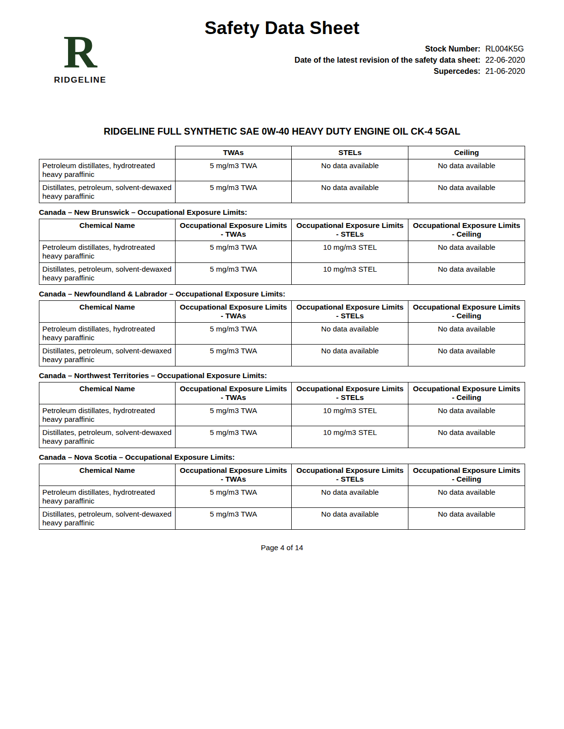Safety Data Sheet
R RIDGELINE
| Stock Number: | RL004K5G |
| Date of the latest revision of the safety data sheet: | 22-06-2020 |
| Supercedes: | 21-06-2020 |
RIDGELINE FULL SYNTHETIC SAE 0W-40 HEAVY DUTY ENGINE OIL CK-4 5GAL
| | TWAs | STELs | Ceiling |
| --- | --- | --- | --- |
| Petroleum distillates, hydrotreated heavy paraffinic | 5 mg/m3 TWA | No data available | No data available |
| Distillates, petroleum, solvent-dewaxed heavy paraffinic | 5 mg/m3 TWA | No data available | No data available |
Canada – New Brunswick – Occupational Exposure Limits:
| Chemical Name | Occupational Exposure Limits - TWAs | Occupational Exposure Limits - STELs | Occupational Exposure Limits - Ceiling |
| --- | --- | --- | --- |
| Petroleum distillates, hydrotreated heavy paraffinic | 5 mg/m3 TWA | 10 mg/m3 STEL | No data available |
| Distillates, petroleum, solvent-dewaxed heavy paraffinic | 5 mg/m3 TWA | 10 mg/m3 STEL | No data available |
Canada – Newfoundland & Labrador – Occupational Exposure Limits:
| Chemical Name | Occupational Exposure Limits - TWAs | Occupational Exposure Limits - STELs | Occupational Exposure Limits - Ceiling |
| --- | --- | --- | --- |
| Petroleum distillates, hydrotreated heavy paraffinic | 5 mg/m3 TWA | No data available | No data available |
| Distillates, petroleum, solvent-dewaxed heavy paraffinic | 5 mg/m3 TWA | No data available | No data available |
Canada – Northwest Territories – Occupational Exposure Limits:
| Chemical Name | Occupational Exposure Limits - TWAs | Occupational Exposure Limits - STELs | Occupational Exposure Limits - Ceiling |
| --- | --- | --- | --- |
| Petroleum distillates, hydrotreated heavy paraffinic | 5 mg/m3 TWA | 10 mg/m3 STEL | No data available |
| Distillates, petroleum, solvent-dewaxed heavy paraffinic | 5 mg/m3 TWA | 10 mg/m3 STEL | No data available |
Canada – Nova Scotia – Occupational Exposure Limits:
| Chemical Name | Occupational Exposure Limits - TWAs | Occupational Exposure Limits - STELs | Occupational Exposure Limits - Ceiling |
| --- | --- | --- | --- |
| Petroleum distillates, hydrotreated heavy paraffinic | 5 mg/m3 TWA | No data available | No data available |
| Distillates, petroleum, solvent-dewaxed heavy paraffinic | 5 mg/m3 TWA | No data available | No data available |
Page 4 of 14